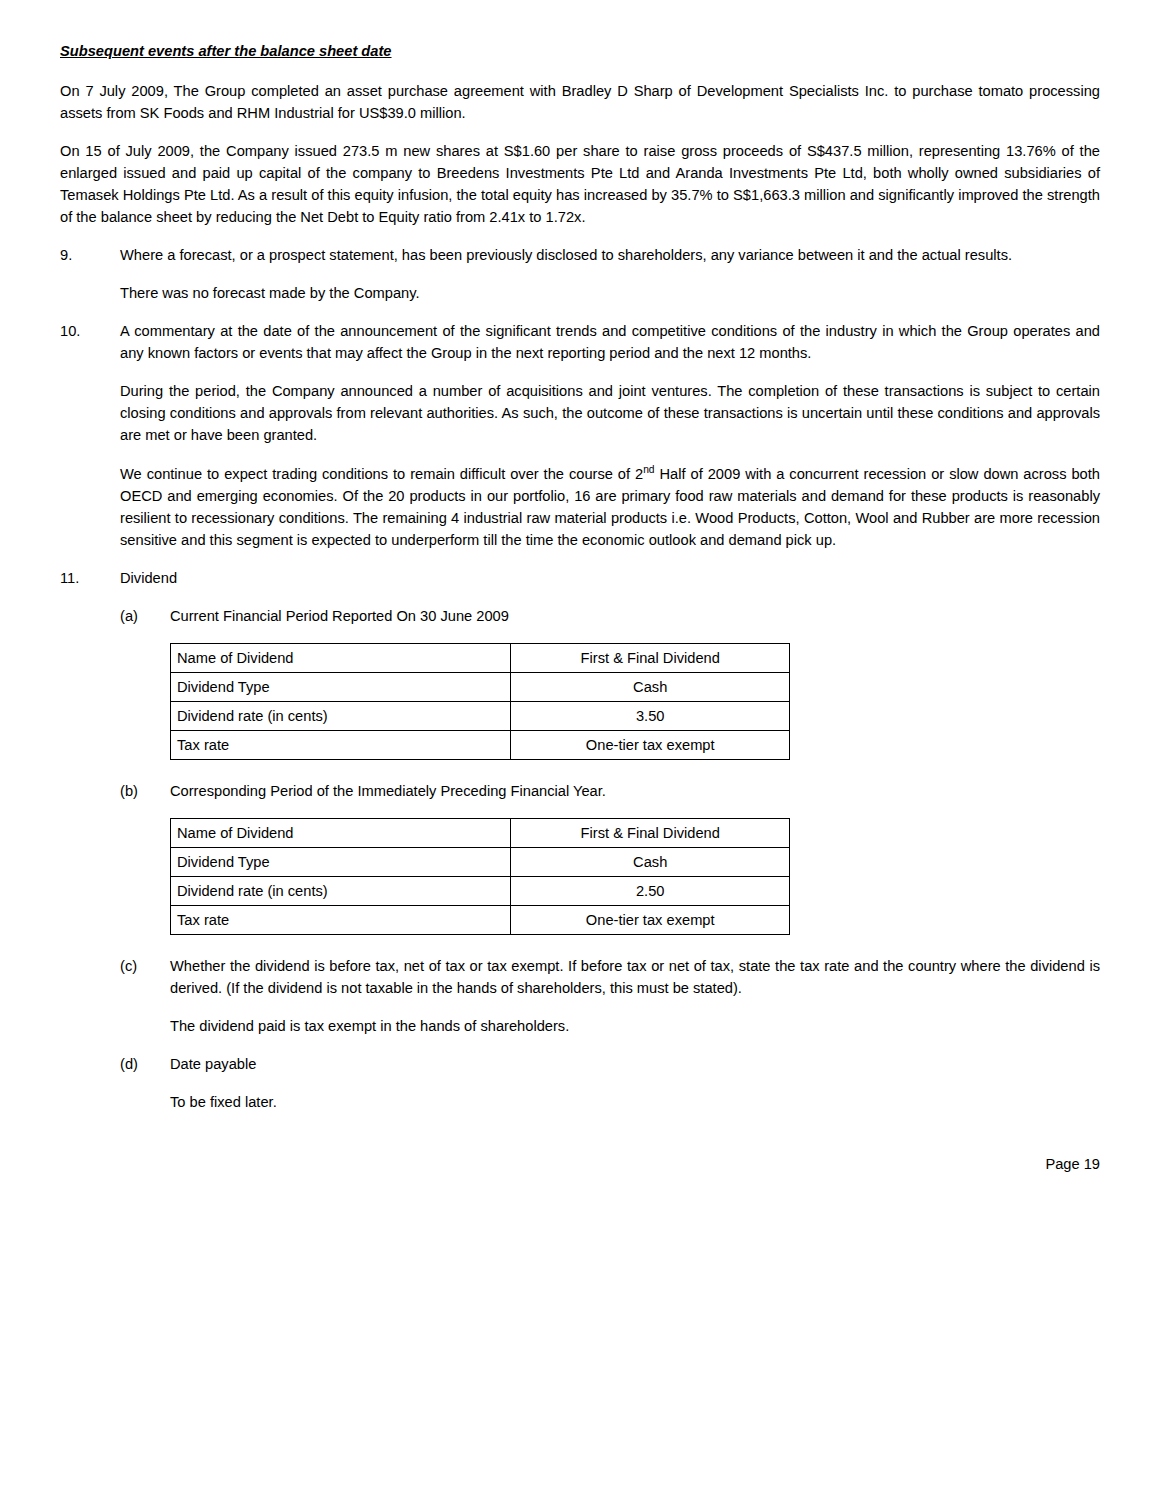Subsequent events after the balance sheet date
On 7 July 2009, The Group completed an asset purchase agreement with Bradley D Sharp of Development Specialists Inc. to purchase tomato processing assets from SK Foods and RHM Industrial for US$39.0 million.
On 15 of July 2009, the Company issued 273.5 m new shares at S$1.60 per share to raise gross proceeds of S$437.5 million, representing 13.76% of the enlarged issued and paid up capital of the company to Breedens Investments Pte Ltd and Aranda Investments Pte Ltd, both wholly owned subsidiaries of Temasek Holdings Pte Ltd. As a result of this equity infusion, the total equity has increased by 35.7% to S$1,663.3 million and significantly improved the strength of the balance sheet by reducing the Net Debt to Equity ratio from 2.41x to 1.72x.
9.
Where a forecast, or a prospect statement, has been previously disclosed to shareholders, any variance between it and the actual results.
There was no forecast made by the Company.
10.
A commentary at the date of the announcement of the significant trends and competitive conditions of the industry in which the Group operates and any known factors or events that may affect the Group in the next reporting period and the next 12 months.
During the period, the Company announced a number of acquisitions and joint ventures. The completion of these transactions is subject to certain closing conditions and approvals from relevant authorities. As such, the outcome of these transactions is uncertain until these conditions and approvals are met or have been granted.
We continue to expect trading conditions to remain difficult over the course of 2nd Half of 2009 with a concurrent recession or slow down across both OECD and emerging economies. Of the 20 products in our portfolio, 16 are primary food raw materials and demand for these products is reasonably resilient to recessionary conditions. The remaining 4 industrial raw material products i.e. Wood Products, Cotton, Wool and Rubber are more recession sensitive and this segment is expected to underperform till the time the economic outlook and demand pick up.
11.
Dividend
(a)
Current Financial Period Reported On 30 June 2009
| Name of Dividend | First & Final Dividend |
| Dividend Type | Cash |
| Dividend rate (in cents) | 3.50 |
| Tax rate | One-tier tax exempt |
(b)
Corresponding Period of the Immediately Preceding Financial Year.
| Name of Dividend | First & Final Dividend |
| Dividend Type | Cash |
| Dividend rate (in cents) | 2.50 |
| Tax rate | One-tier tax exempt |
(c)
Whether the dividend is before tax, net of tax or tax exempt. If before tax or net of tax, state the tax rate and the country where the dividend is derived. (If the dividend is not taxable in the hands of shareholders, this must be stated).
The dividend paid is tax exempt in the hands of shareholders.
(d)
Date payable
To be fixed later.
Page 19